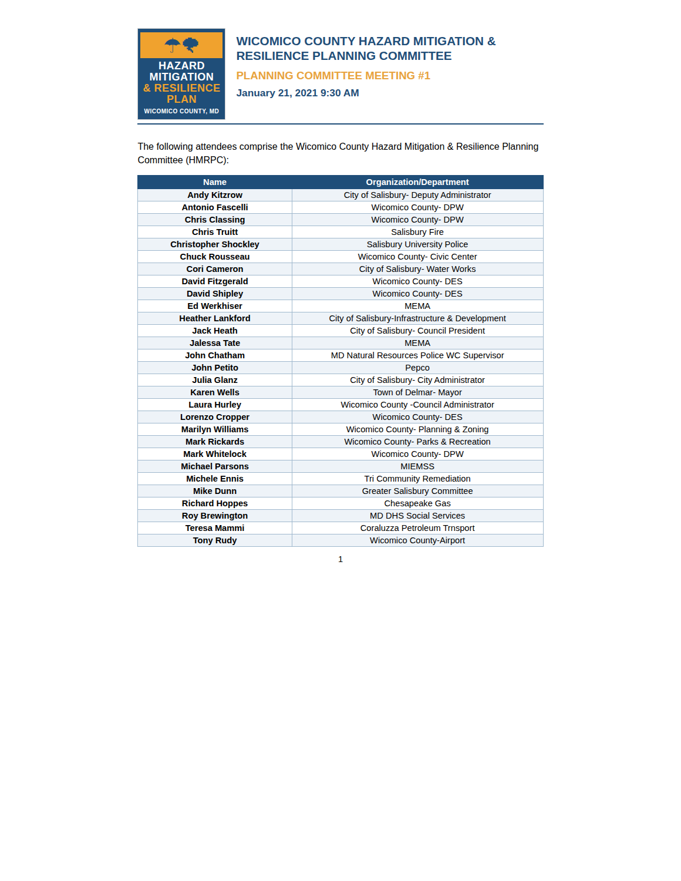☂🌪
HAZARD
MITIGATION
& RESILIENCE
PLAN
WICOMICO COUNTY, MD
Wicomico County Hazard Mitigation &
Resilience Planning Committee
Planning Committee Meeting #1
January 21, 2021 9:30 AM
The following attendees comprise the Wicomico County Hazard Mitigation & Resilience Planning Committee (HMRPC):
| Name | Organization/Department |
| --- | --- |
| Andy Kitzrow | City of Salisbury- Deputy Administrator |
| Antonio Fascelli | Wicomico County- DPW |
| Chris Classing | Wicomico County- DPW |
| Chris Truitt | Salisbury Fire |
| Christopher Shockley | Salisbury University Police |
| Chuck Rousseau | Wicomico County- Civic Center |
| Cori Cameron | City of Salisbury- Water Works |
| David Fitzgerald | Wicomico County- DES |
| David Shipley | Wicomico County- DES |
| Ed Werkhiser | MEMA |
| Heather Lankford | City of Salisbury-Infrastructure & Development |
| Jack Heath | City of Salisbury- Council President |
| Jalessa Tate | MEMA |
| John Chatham | MD Natural Resources Police WC Supervisor |
| John Petito | Pepco |
| Julia Glanz | City of Salisbury- City Administrator |
| Karen Wells | Town of Delmar- Mayor |
| Laura Hurley | Wicomico County -Council Administrator |
| Lorenzo Cropper | Wicomico County- DES |
| Marilyn Williams | Wicomico County- Planning & Zoning |
| Mark Rickards | Wicomico County- Parks & Recreation |
| Mark Whitelock | Wicomico County- DPW |
| Michael Parsons | MIEMSS |
| Michele Ennis | Tri Community Remediation |
| Mike Dunn | Greater Salisbury Committee |
| Richard Hoppes | Chesapeake Gas |
| Roy Brewington | MD DHS Social Services |
| Teresa Mammi | Coraluzza Petroleum Trnsport |
| Tony Rudy | Wicomico County-Airport |
1